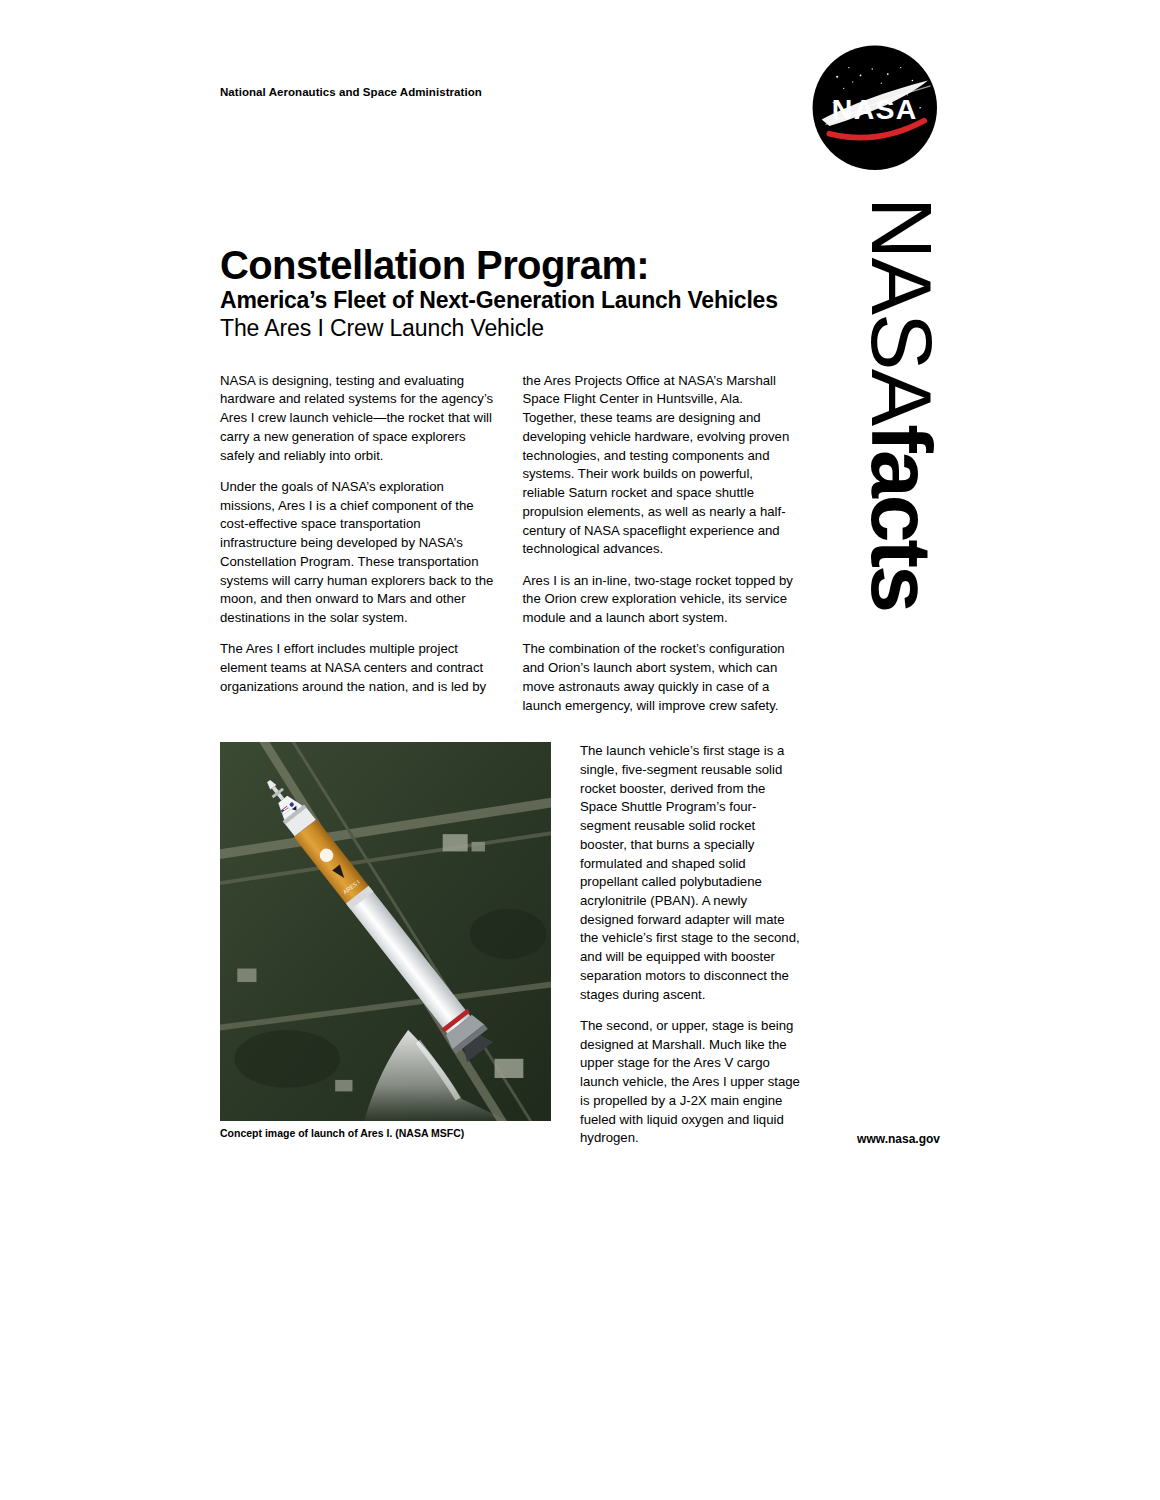National Aeronautics and Space Administration
NASA
NASAfacts
Constellation Program:
America’s Fleet of Next-Generation Launch Vehicles
The Ares I Crew Launch Vehicle
NASA is designing, testing and evaluating hardware and related systems for the agency’s Ares I crew launch vehicle—the rocket that will carry a new generation of space explorers safely and reliably into orbit.
Under the goals of NASA’s exploration missions, Ares I is a chief component of the cost-effective space transportation infrastructure being developed by NASA’s Constellation Program. These transportation systems will carry human explorers back to the moon, and then onward to Mars and other destinations in the solar system.
The Ares I effort includes multiple project element teams at NASA centers and contract organizations around the nation, and is led by
the Ares Projects Office at NASA’s Marshall Space Flight Center in Huntsville, Ala. Together, these teams are designing and developing vehicle hardware, evolving proven technologies, and testing components and systems. Their work builds on powerful, reliable Saturn rocket and space shuttle propulsion elements, as well as nearly a half-century of NASA spaceflight experience and technological advances.
Ares I is an in-line, two-stage rocket topped by the Orion crew exploration vehicle, its service module and a launch abort system.
The combination of the rocket’s configuration and Orion’s launch abort system, which can move astronauts away quickly in case of a launch emergency, will improve crew safety.
ARES I
Concept image of launch of Ares I. (NASA MSFC)
The launch vehicle’s first stage is a single, five-segment reusable solid rocket booster, derived from the Space Shuttle Program’s four-segment reusable solid rocket booster, that burns a specially formulated and shaped solid propellant called polybutadiene acrylonitrile (PBAN). A newly designed forward adapter will mate the vehicle’s first stage to the second, and will be equipped with booster separation motors to disconnect the stages during ascent.
The second, or upper, stage is being designed at Marshall. Much like the upper stage for the Ares V cargo launch vehicle, the Ares I upper stage is propelled by a J-2X main engine fueled with liquid oxygen and liquid hydrogen.
www.nasa.gov